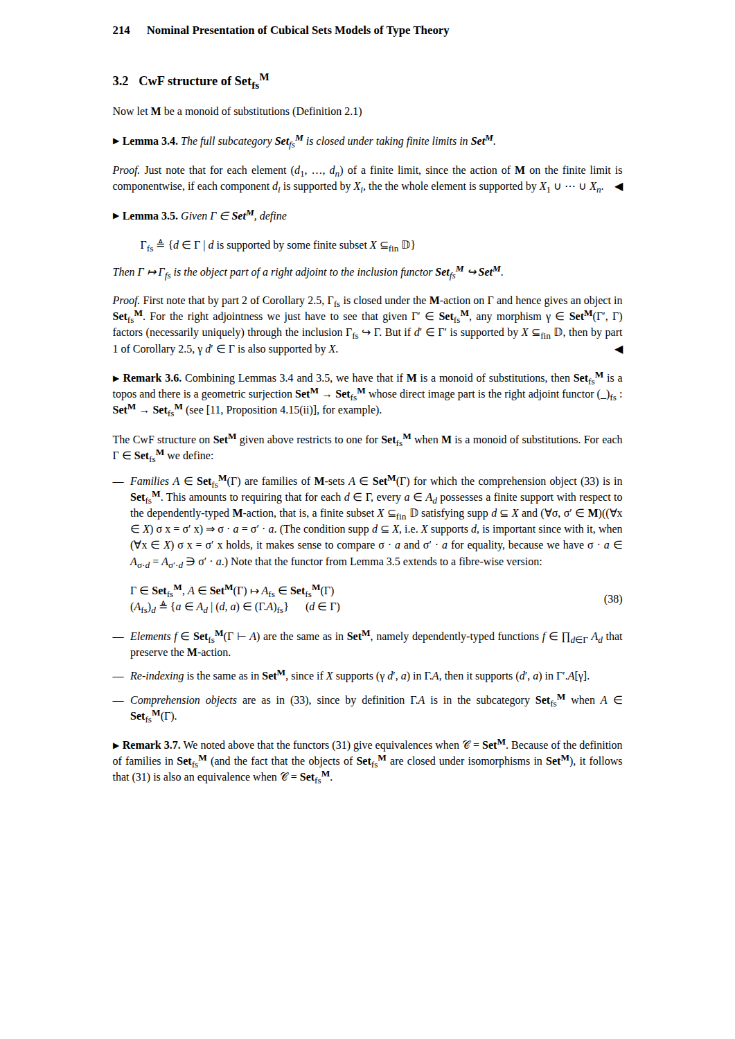214 Nominal Presentation of Cubical Sets Models of Type Theory
3.2 CwF structure of SetfsM
Now let M be a monoid of substitutions (Definition 2.1)
Lemma 3.4. The full subcategory SetfsM is closed under taking finite limits in SetM.
Proof. Just note that for each element (d1, …, dn) of a finite limit, since the action of M on the finite limit is componentwise, if each component di is supported by Xi, the the whole element is supported by X1 ∪ ⋯ ∪ Xn. ◀
Lemma 3.5. Given Γ ∈ SetM, define
Γfs ≜ {d ∈ Γ | d is supported by some finite subset X ⊆fin 𝔻}
Then Γ ↦ Γfs is the object part of a right adjoint to the inclusion functor SetfsM ↪ SetM.
Proof. First note that by part 2 of Corollary 2.5, Γfs is closed under the M-action on Γ and hence gives an object in SetfsM. For the right adjointness we just have to see that given Γ′ ∈ SetfsM, any morphism γ ∈ SetM(Γ′, Γ) factors (necessarily uniquely) through the inclusion Γfs ↪ Γ. But if d′ ∈ Γ′ is supported by X ⊆fin 𝔻, then by part 1 of Corollary 2.5, γ d′ ∈ Γ is also supported by X. ◀
Remark 3.6. Combining Lemmas 3.4 and 3.5, we have that if M is a monoid of substitutions, then SetfsM is a topos and there is a geometric surjection SetM → SetfsM whose direct image part is the right adjoint functor (_)fs : SetM → SetfsM (see [11, Proposition 4.15(ii)], for example).
The CwF structure on SetM given above restricts to one for SetfsM when M is a monoid of substitutions. For each Γ ∈ SetfsM we define:
Families A ∈ SetfsM(Γ) are families of M-sets A ∈ SetM(Γ) for which the comprehension object (33) is in SetfsM. This amounts to requiring that for each d ∈ Γ, every a ∈ Ad possesses a finite support with respect to the dependently-typed M-action, that is, a finite subset X ⊆fin 𝔻 satisfying supp d ⊆ X and (∀σ, σ′ ∈ M)((∀x ∈ X) σ x = σ′ x) ⇒ σ · a = σ′ · a. (The condition supp d ⊆ X, i.e. X supports d, is important since with it, when (∀x ∈ X) σ x = σ′ x holds, it makes sense to compare σ · a and σ′ · a for equality, because we have σ · a ∈ Aσ·d = Aσ′·d ∋ σ′ · a.) Note that the functor from Lemma 3.5 extends to a fibre-wise version:
Γ ∈ SetfsM, A ∈ SetM(Γ) ↦ Afs ∈ SetfsM(Γ)
(Afs)d ≜ {a ∈ Ad | (d, a) ∈ (Γ.A)fs} (d ∈ Γ)
(38)
Elements f ∈ SetfsM(Γ ⊢ A) are the same as in SetM, namely dependently-typed functions f ∈ ∏d∈Γ Ad that preserve the M-action.
Re-indexing is the same as in SetM, since if X supports (γ d′, a) in Γ.A, then it supports (d′, a) in Γ′.A[γ].
Comprehension objects are as in (33), since by definition Γ.A is in the subcategory SetfsM when A ∈ SetfsM(Γ).
Remark 3.7. We noted above that the functors (31) give equivalences when 𝒞 = SetM. Because of the definition of families in SetfsM (and the fact that the objects of SetfsM are closed under isomorphisms in SetM), it follows that (31) is also an equivalence when 𝒞 = SetfsM.